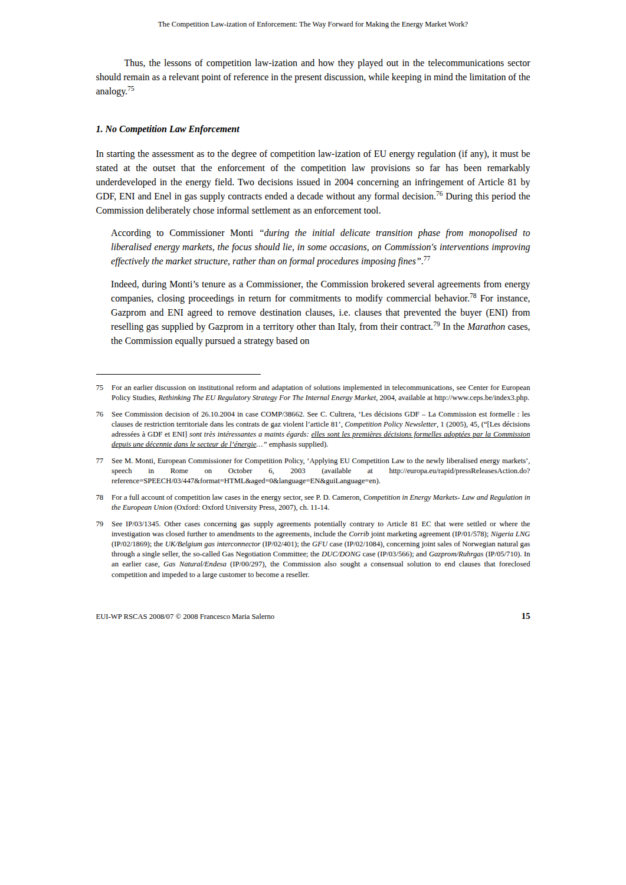The Competition Law-ization of Enforcement: The Way Forward for Making the Energy Market Work?
Thus, the lessons of competition law-ization and how they played out in the telecommunications sector should remain as a relevant point of reference in the present discussion, while keeping in mind the limitation of the analogy.75
1. No Competition Law Enforcement
In starting the assessment as to the degree of competition law-ization of EU energy regulation (if any), it must be stated at the outset that the enforcement of the competition law provisions so far has been remarkably underdeveloped in the energy field. Two decisions issued in 2004 concerning an infringement of Article 81 by GDF, ENI and Enel in gas supply contracts ended a decade without any formal decision.76 During this period the Commission deliberately chose informal settlement as an enforcement tool.
According to Commissioner Monti “during the initial delicate transition phase from monopolised to liberalised energy markets, the focus should lie, in some occasions, on Commission's interventions improving effectively the market structure, rather than on formal procedures imposing fines”.77
Indeed, during Monti’s tenure as a Commissioner, the Commission brokered several agreements from energy companies, closing proceedings in return for commitments to modify commercial behavior.78 For instance, Gazprom and ENI agreed to remove destination clauses, i.e. clauses that prevented the buyer (ENI) from reselling gas supplied by Gazprom in a territory other than Italy, from their contract.79 In the Marathon cases, the Commission equally pursued a strategy based on
75 For an earlier discussion on institutional reform and adaptation of solutions implemented in telecommunications, see Center for European Policy Studies, Rethinking The EU Regulatory Strategy For The Internal Energy Market, 2004, available at http://www.ceps.be/index3.php.
76 See Commission decision of 26.10.2004 in case COMP/38662. See C. Cultrera, ‘Les décisions GDF – La Commission est formelle : les clauses de restriction territoriale dans les contrats de gaz violent l’article 81’, Competition Policy Newsletter, 1 (2005), 45, (“[Les décisions adressées à GDF et ENI] sont très intéressantes a maints égards: elles sont les premières décisions formelles adoptées par la Commission depuis une décennie dans le secteur de l’énergie…” emphasis supplied).
77 See M. Monti, European Commissioner for Competition Policy, ‘Applying EU Competition Law to the newly liberalised energy markets’, speech in Rome on October 6, 2003 (available at http://europa.eu/rapid/pressReleasesAction.do?reference=SPEECH/03/447&format=HTML&aged=0&language=EN&guiLanguage=en).
78 For a full account of competition law cases in the energy sector, see P. D. Cameron, Competition in Energy Markets- Law and Regulation in the European Union (Oxford: Oxford University Press, 2007), ch. 11-14.
79 See IP/03/1345. Other cases concerning gas supply agreements potentially contrary to Article 81 EC that were settled or where the investigation was closed further to amendments to the agreements, include the Corrib joint marketing agreement (IP/01/578); Nigeria LNG (IP/02/1869); the UK/Belgium gas interconnector (IP/02/401); the GFU case (IP/02/1084), concerning joint sales of Norwegian natural gas through a single seller, the so-called Gas Negotiation Committee; the DUC/DONG case (IP/03/566); and Gazprom/Ruhrgas (IP/05/710). In an earlier case, Gas Natural/Endesa (IP/00/297), the Commission also sought a consensual solution to end clauses that foreclosed competition and impeded to a large customer to become a reseller.
EUI-WP RSCAS 2008/07 © 2008 Francesco Maria Salerno 15